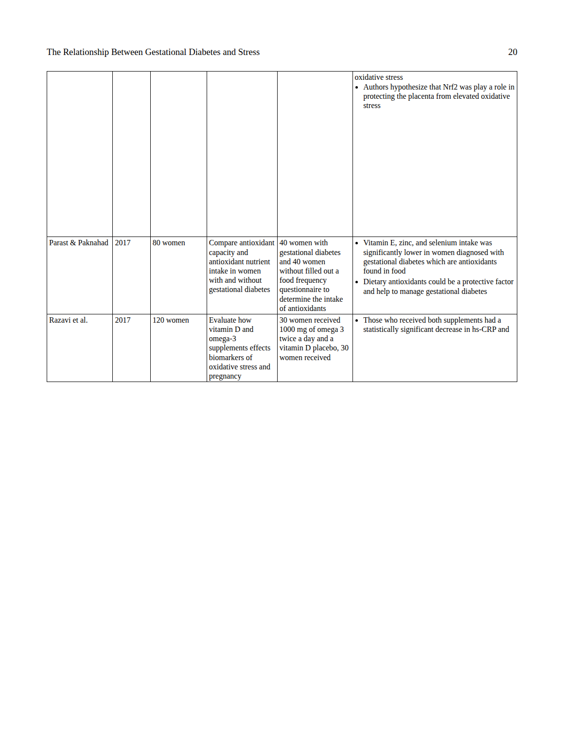The Relationship Between Gestational Diabetes and Stress 20
| | | | | | oxidative stress Authors hypothesize that Nrf2 was play a role in protecting the placenta from elevated oxidative stress |
| Parast & Paknahad | 2017 | 80 women | Compare antioxidant capacity and antioxidant nutrient intake in women with and without gestational diabetes | 40 women with gestational diabetes and 40 women without filled out a food frequency questionnaire to determine the intake of antioxidants | Vitamin E, zinc, and selenium intake was significantly lower in women diagnosed with gestational diabetes which are antioxidants found in food Dietary antioxidants could be a protective factor and help to manage gestational diabetes |
| Razavi et al. | 2017 | 120 women | Evaluate how vitamin D and omega-3 supplements effects biomarkers of oxidative stress and pregnancy | 30 women received 1000 mg of omega 3 twice a day and a vitamin D placebo, 30 women received | Those who received both supplements had a statistically significant decrease in hs-CRP and |